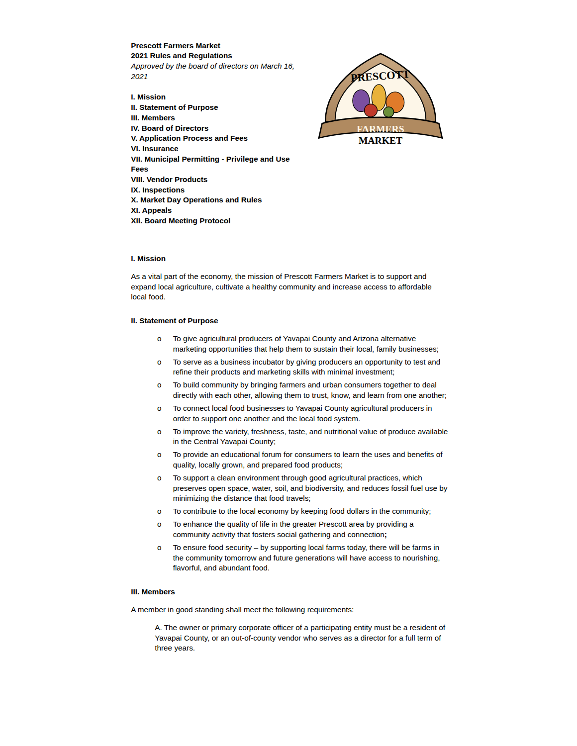Prescott Farmers Market
2021 Rules and Regulations
Approved by the board of directors on March 16, 2021
I. Mission
II. Statement of Purpose
III. Members
IV. Board of Directors
V. Application Process and Fees
VI. Insurance
VII. Municipal Permitting - Privilege and Use Fees
VIII. Vendor Products
IX. Inspections
X. Market Day Operations and Rules
XI. Appeals
XII. Board Meeting Protocol
I. Mission
As a vital part of the economy, the mission of Prescott Farmers Market is to support and expand local agriculture, cultivate a healthy community and increase access to affordable local food.
II. Statement of Purpose
To give agricultural producers of Yavapai County and Arizona alternative marketing opportunities that help them to sustain their local, family businesses;
To serve as a business incubator by giving producers an opportunity to test and refine their products and marketing skills with minimal investment;
To build community by bringing farmers and urban consumers together to deal directly with each other, allowing them to trust, know, and learn from one another;
To connect local food businesses to Yavapai County agricultural producers in order to support one another and the local food system.
To improve the variety, freshness, taste, and nutritional value of produce available in the Central Yavapai County;
To provide an educational forum for consumers to learn the uses and benefits of quality, locally grown, and prepared food products;
To support a clean environment through good agricultural practices, which preserves open space, water, soil, and biodiversity, and reduces fossil fuel use by minimizing the distance that food travels;
To contribute to the local economy by keeping food dollars in the community;
To enhance the quality of life in the greater Prescott area by providing a community activity that fosters social gathering and connection;
To ensure food security – by supporting local farms today, there will be farms in the community tomorrow and future generations will have access to nourishing, flavorful, and abundant food.
III. Members
A member in good standing shall meet the following requirements:
A. The owner or primary corporate officer of a participating entity must be a resident of Yavapai County, or an out-of-county vendor who serves as a director for a full term of three years.